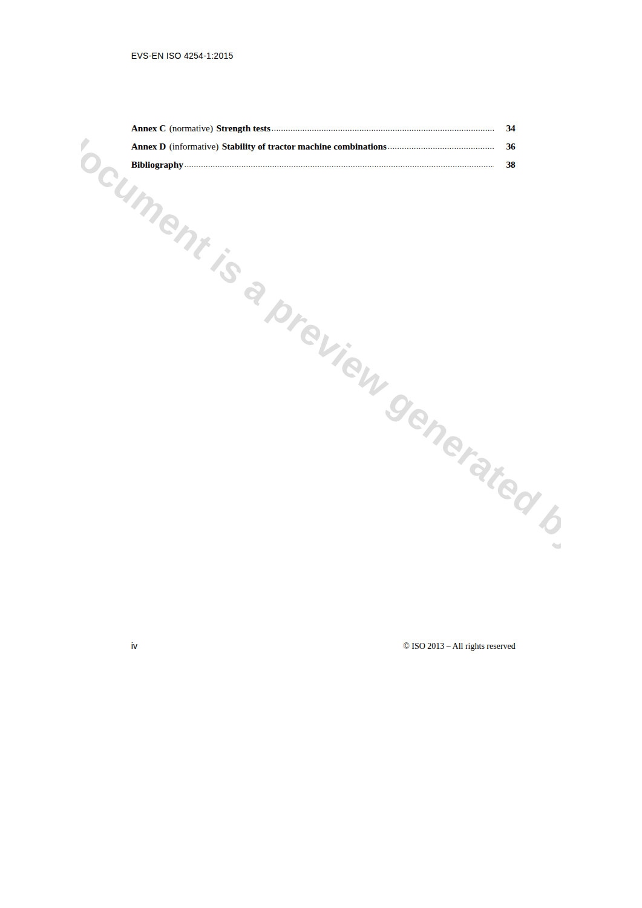EVS-EN ISO 4254-1:2015
Annex C (normative) Strength tests ........................................................................................................................................................................................................... 34
Annex D (informative) Stability of tractor machine combinations ................................................................................................................. 36
Bibliography ......................................................................................................................................................................................................................................... 38
This document is a preview generated by EVS
iv © ISO 2013 – All rights reserved